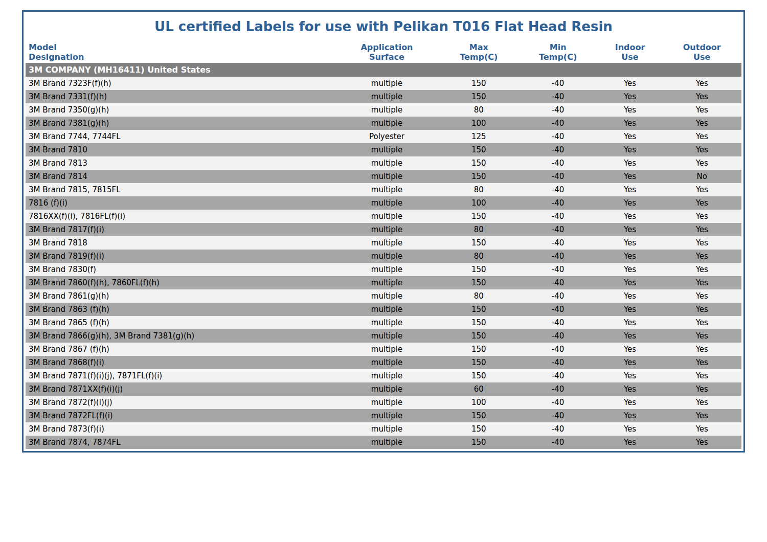UL certified Labels for use with Pelikan T016 Flat Head Resin
| Model Designation | Application Surface | Max Temp(C) | Min Temp(C) | Indoor Use | Outdoor Use |
| --- | --- | --- | --- | --- | --- |
| 3M COMPANY (MH16411) United States |
| 3M Brand 7323F(f)(h) | multiple | 150 | -40 | Yes | Yes |
| 3M Brand 7331(f)(h) | multiple | 150 | -40 | Yes | Yes |
| 3M Brand 7350(g)(h) | multiple | 80 | -40 | Yes | Yes |
| 3M Brand 7381(g)(h) | multiple | 100 | -40 | Yes | Yes |
| 3M Brand 7744, 7744FL | Polyester | 125 | -40 | Yes | Yes |
| 3M Brand 7810 | multiple | 150 | -40 | Yes | Yes |
| 3M Brand 7813 | multiple | 150 | -40 | Yes | Yes |
| 3M Brand 7814 | multiple | 150 | -40 | Yes | No |
| 3M Brand 7815, 7815FL | multiple | 80 | -40 | Yes | Yes |
| 7816 (f)(i) | multiple | 100 | -40 | Yes | Yes |
| 7816XX(f)(i), 7816FL(f)(i) | multiple | 150 | -40 | Yes | Yes |
| 3M Brand 7817(f)(i) | multiple | 80 | -40 | Yes | Yes |
| 3M Brand 7818 | multiple | 150 | -40 | Yes | Yes |
| 3M Brand 7819(f)(i) | multiple | 80 | -40 | Yes | Yes |
| 3M Brand 7830(f) | multiple | 150 | -40 | Yes | Yes |
| 3M Brand 7860(f)(h), 7860FL(f)(h) | multiple | 150 | -40 | Yes | Yes |
| 3M Brand 7861(g)(h) | multiple | 80 | -40 | Yes | Yes |
| 3M Brand 7863 (f)(h) | multiple | 150 | -40 | Yes | Yes |
| 3M Brand 7865 (f)(h) | multiple | 150 | -40 | Yes | Yes |
| 3M Brand 7866(g)(h), 3M Brand 7381(g)(h) | multiple | 150 | -40 | Yes | Yes |
| 3M Brand 7867 (f)(h) | multiple | 150 | -40 | Yes | Yes |
| 3M Brand 7868(f)(i) | multiple | 150 | -40 | Yes | Yes |
| 3M Brand 7871(f)(i)(j), 7871FL(f)(i) | multiple | 150 | -40 | Yes | Yes |
| 3M Brand 7871XX(f)(i)(j) | multiple | 60 | -40 | Yes | Yes |
| 3M Brand 7872(f)(i)(j) | multiple | 100 | -40 | Yes | Yes |
| 3M Brand 7872FL(f)(i) | multiple | 150 | -40 | Yes | Yes |
| 3M Brand 7873(f)(i) | multiple | 150 | -40 | Yes | Yes |
| 3M Brand 7874, 7874FL | multiple | 150 | -40 | Yes | Yes |